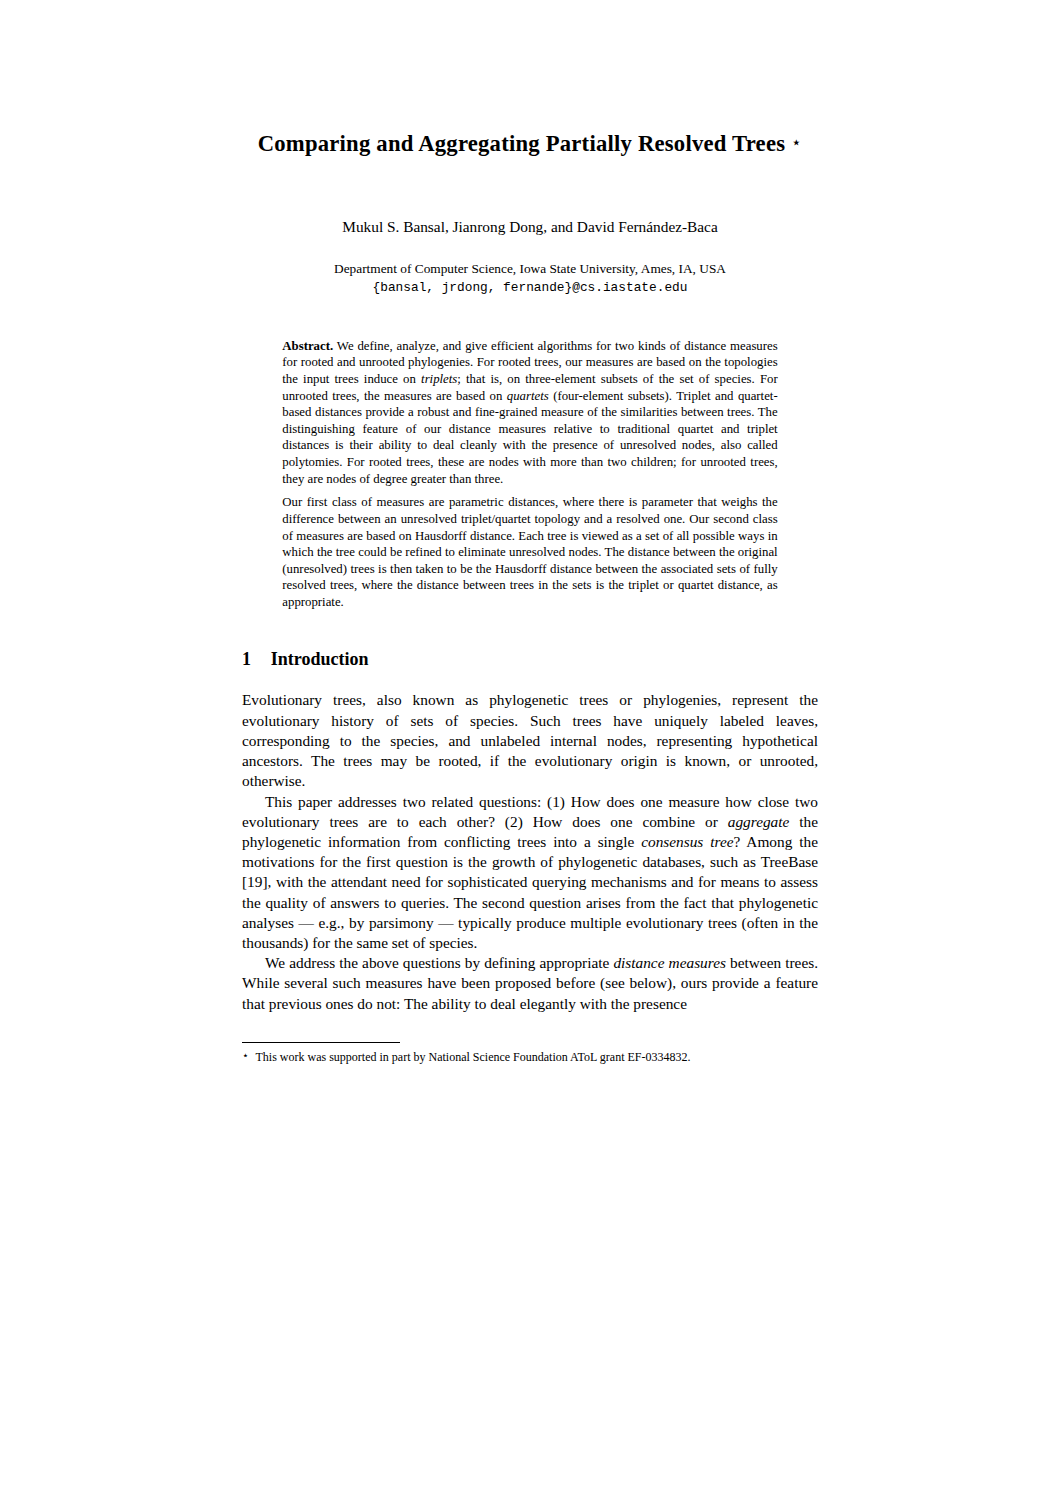Comparing and Aggregating Partially Resolved Trees ⋆
Mukul S. Bansal, Jianrong Dong, and David Fernández-Baca
Department of Computer Science, Iowa State University, Ames, IA, USA
{bansal, jrdong, fernande}@cs.iastate.edu
Abstract. We define, analyze, and give efficient algorithms for two kinds of distance measures for rooted and unrooted phylogenies. For rooted trees, our measures are based on the topologies the input trees induce on triplets; that is, on three-element subsets of the set of species. For unrooted trees, the measures are based on quartets (four-element subsets). Triplet and quartet-based distances provide a robust and fine-grained measure of the similarities between trees. The distinguishing feature of our distance measures relative to traditional quartet and triplet distances is their ability to deal cleanly with the presence of unresolved nodes, also called polytomies. For rooted trees, these are nodes with more than two children; for unrooted trees, they are nodes of degree greater than three.
Our first class of measures are parametric distances, where there is parameter that weighs the difference between an unresolved triplet/quartet topology and a resolved one. Our second class of measures are based on Hausdorff distance. Each tree is viewed as a set of all possible ways in which the tree could be refined to eliminate unresolved nodes. The distance between the original (unresolved) trees is then taken to be the Hausdorff distance between the associated sets of fully resolved trees, where the distance between trees in the sets is the triplet or quartet distance, as appropriate.
1 Introduction
Evolutionary trees, also known as phylogenetic trees or phylogenies, represent the evolutionary history of sets of species. Such trees have uniquely labeled leaves, corresponding to the species, and unlabeled internal nodes, representing hypothetical ancestors. The trees may be rooted, if the evolutionary origin is known, or unrooted, otherwise.
This paper addresses two related questions: (1) How does one measure how close two evolutionary trees are to each other? (2) How does one combine or aggregate the phylogenetic information from conflicting trees into a single consensus tree? Among the motivations for the first question is the growth of phylogenetic databases, such as TreeBase [19], with the attendant need for sophisticated querying mechanisms and for means to assess the quality of answers to queries. The second question arises from the fact that phylogenetic analyses — e.g., by parsimony — typically produce multiple evolutionary trees (often in the thousands) for the same set of species.
We address the above questions by defining appropriate distance measures between trees. While several such measures have been proposed before (see below), ours provide a feature that previous ones do not: The ability to deal elegantly with the presence
⋆ This work was supported in part by National Science Foundation AToL grant EF-0334832.